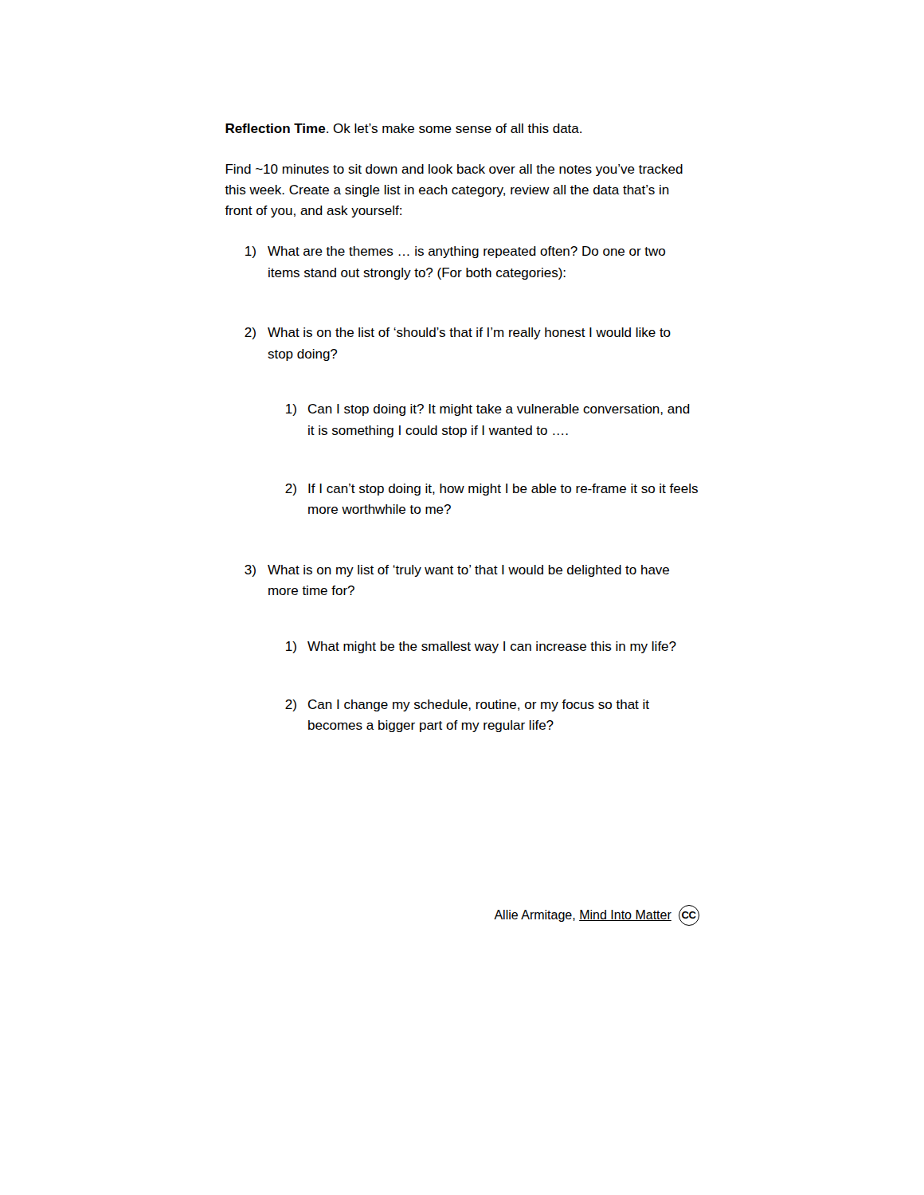Reflection Time. Ok let’s make some sense of all this data.
Find ~10 minutes to sit down and look back over all the notes you’ve tracked this week. Create a single list in each category, review all the data that’s in front of you, and ask yourself:
What are the themes … is anything repeated often? Do one or two items stand out strongly to? (For both categories):
What is on the list of ‘should’s that if I’m really honest I would like to stop doing?
Can I stop doing it? It might take a vulnerable conversation, and it is something I could stop if I wanted to ….
If I can’t stop doing it, how might I be able to re-frame it so it feels more worthwhile to me?
What is on my list of ‘truly want to’ that I would be delighted to have more time for?
What might be the smallest way I can increase this in my life?
Can I change my schedule, routine, or my focus so that it becomes a bigger part of my regular life?
Allie Armitage, Mind Into Matter CC